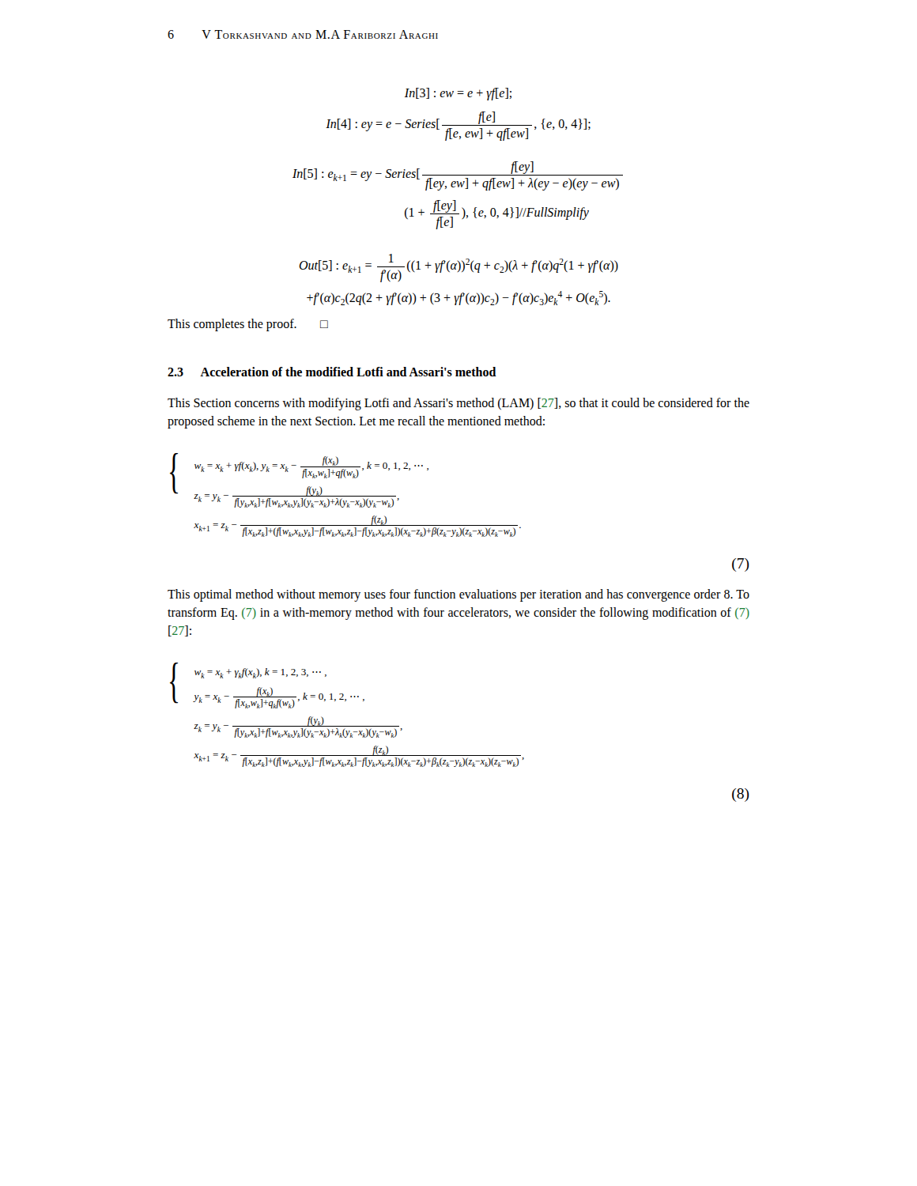6 V Torkashvand and M.A Fariborzi Araghi
In[3] : ew = e + γf[e]; In[4] : ey = e − Series[f[e] f[e, ew] + qf[ew], {e, 0, 4}];
In[5] : ek+1 = ey − Series[f[ey] f[ey, ew] + qf[ew] + λ(ey − e)(ey − ew) (1 + f[ey] f[e]), {e, 0, 4}]//FullSimplify
Out[5] : ek+1 = 1 f′(α)((1 + γf′(α))2(q + c2)(λ + f′(α)q2(1 + γf′(α)) +f′(α)c2(2q(2 + γf′(α)) + (3 + γf′(α))c2) − f′(α)c3)ek4 + O(ek5).
This completes the proof. □
2.3 Acceleration of the modified Lotfi and Assari's method
This Section concerns with modifying Lotfi and Assari's method (LAM) [27], so that it could be considered for the proposed scheme in the next Section. Let me recall the mentioned method:
{ wk = xk + γf(xk), yk = xk − f(xk) f[xk,wk]+qf(wk), k = 0, 1, 2, ⋯ , zk = yk − f(yk) f[yk,xk]+f[wk,xk,yk](yk−xk)+λ(yk−xk)(yk−wk), xk+1 = zk − f(zk) f[xk,zk]+(f[wk,xk,yk]−f[wk,xk,zk]−f[yk,xk,zk])(xk−zk)+β(zk−yk)(zk−xk)(zk−wk).
(7)
This optimal method without memory uses four function evaluations per iteration and has convergence order 8. To transform Eq. (7) in a with-memory method with four accelerators, we consider the following modification of (7) [27]:
{ wk = xk + γkf(xk), k = 1, 2, 3, ⋯ , yk = xk − f(xk) f[xk,wk]+qkf(wk), k = 0, 1, 2, ⋯ , zk = yk − f(yk) f[yk,xk]+f[wk,xk,yk](yk−xk)+λk(yk−xk)(yk−wk), xk+1 = zk − f(zk) f[xk,zk]+(f[wk,xk,yk]−f[wk,xk,zk]−f[yk,xk,zk])(xk−zk)+βk(zk−yk)(zk−xk)(zk−wk),
(8)